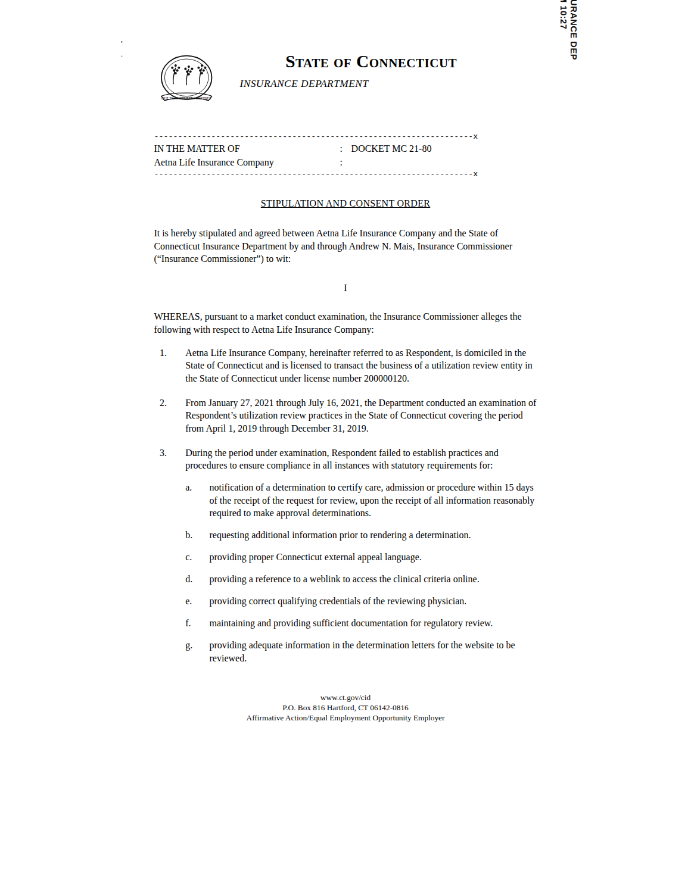,
.
REC'D CT INSURANCE DEP NOV 23 '21 AM 10:27
QUI TRANSTULIT SUSTINET
State of Connecticut
INSURANCE DEPARTMENT
-------------------------------------------------------------------x
IN THE MATTER OF
:
DOCKET MC 21-80
Aetna Life Insurance Company
:
-------------------------------------------------------------------x
STIPULATION AND CONSENT ORDER
It is hereby stipulated and agreed between Aetna Life Insurance Company and the State of Connecticut Insurance Department by and through Andrew N. Mais, Insurance Commissioner (“Insurance Commissioner”) to wit:
I
WHEREAS, pursuant to a market conduct examination, the Insurance Commissioner alleges the following with respect to Aetna Life Insurance Company:
Aetna Life Insurance Company, hereinafter referred to as Respondent, is domiciled in the State of Connecticut and is licensed to transact the business of a utilization review entity in the State of Connecticut under license number 200000120.
From January 27, 2021 through July 16, 2021, the Department conducted an examination of Respondent’s utilization review practices in the State of Connecticut covering the period from April 1, 2019 through December 31, 2019.
During the period under examination, Respondent failed to establish practices and procedures to ensure compliance in all instances with statutory requirements for:
notification of a determination to certify care, admission or procedure within 15 days of the receipt of the request for review, upon the receipt of all information reasonably required to make approval determinations.
requesting additional information prior to rendering a determination.
providing proper Connecticut external appeal language.
providing a reference to a weblink to access the clinical criteria online.
providing correct qualifying credentials of the reviewing physician.
maintaining and providing sufficient documentation for regulatory review.
providing adequate information in the determination letters for the website to be reviewed.
www.ct.gov/cid P.O. Box 816 Hartford, CT 06142-0816 Affirmative Action/Equal Employment Opportunity Employer